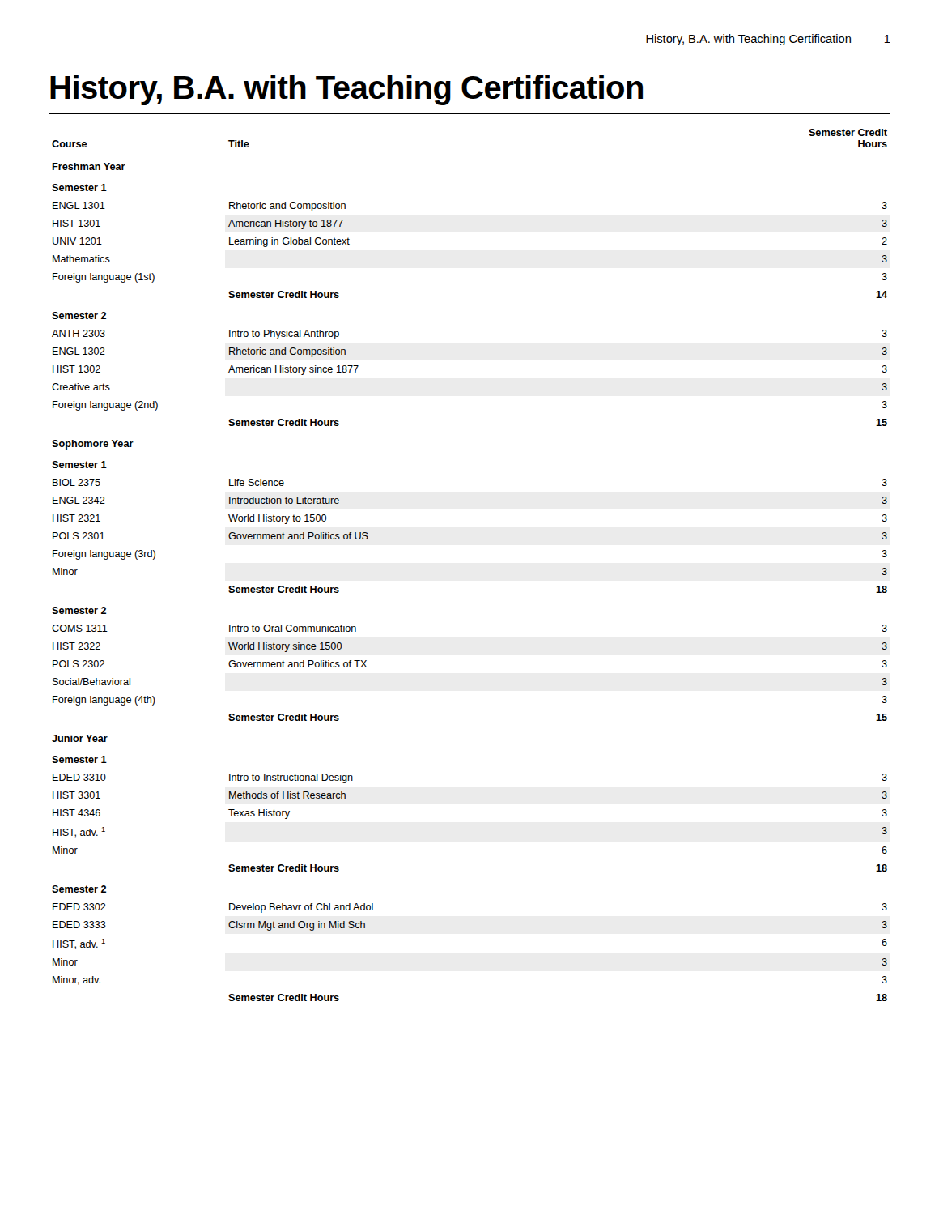History, B.A. with Teaching Certification 1
History, B.A. with Teaching Certification
| Course | Title | Semester Credit Hours |
| --- | --- | --- |
| Freshman Year |
| Semester 1 |
| ENGL 1301 | Rhetoric and Composition | 3 |
| HIST 1301 | American History to 1877 | 3 |
| UNIV 1201 | Learning in Global Context | 2 |
| Mathematics | | 3 |
| Foreign language (1st) | | 3 |
| | Semester Credit Hours | 14 |
| Semester 2 |
| ANTH 2303 | Intro to Physical Anthrop | 3 |
| ENGL 1302 | Rhetoric and Composition | 3 |
| HIST 1302 | American History since 1877 | 3 |
| Creative arts | | 3 |
| Foreign language (2nd) | | 3 |
| | Semester Credit Hours | 15 |
| Sophomore Year |
| Semester 1 |
| BIOL 2375 | Life Science | 3 |
| ENGL 2342 | Introduction to Literature | 3 |
| HIST 2321 | World History to 1500 | 3 |
| POLS 2301 | Government and Politics of US | 3 |
| Foreign language (3rd) | | 3 |
| Minor | | 3 |
| | Semester Credit Hours | 18 |
| Semester 2 |
| COMS 1311 | Intro to Oral Communication | 3 |
| HIST 2322 | World History since 1500 | 3 |
| POLS 2302 | Government and Politics of TX | 3 |
| Social/Behavioral | | 3 |
| Foreign language (4th) | | 3 |
| | Semester Credit Hours | 15 |
| Junior Year |
| Semester 1 |
| EDED 3310 | Intro to Instructional Design | 3 |
| HIST 3301 | Methods of Hist Research | 3 |
| HIST 4346 | Texas History | 3 |
| HIST, adv. 1 | | 3 |
| Minor | | 6 |
| | Semester Credit Hours | 18 |
| Semester 2 |
| EDED 3302 | Develop Behavr of Chl and Adol | 3 |
| EDED 3333 | Clsrm Mgt and Org in Mid Sch | 3 |
| HIST, adv. 1 | | 6 |
| Minor | | 3 |
| Minor, adv. | | 3 |
| | Semester Credit Hours | 18 |